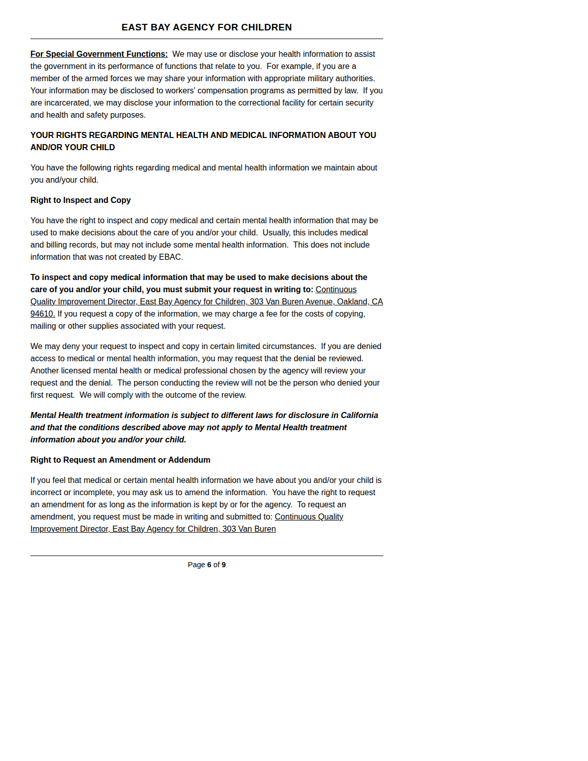EAST BAY AGENCY FOR CHILDREN
For Special Government Functions: We may use or disclose your health information to assist the government in its performance of functions that relate to you. For example, if you are a member of the armed forces we may share your information with appropriate military authorities. Your information may be disclosed to workers' compensation programs as permitted by law. If you are incarcerated, we may disclose your information to the correctional facility for certain security and health and safety purposes.
Your Rights Regarding Mental Health and Medical Information About You and/or Your Child
You have the following rights regarding medical and mental health information we maintain about you and/your child.
Right to Inspect and Copy
You have the right to inspect and copy medical and certain mental health information that may be used to make decisions about the care of you and/or your child. Usually, this includes medical and billing records, but may not include some mental health information. This does not include information that was not created by EBAC.
To inspect and copy medical information that may be used to make decisions about the care of you and/or your child, you must submit your request in writing to: Continuous Quality Improvement Director, East Bay Agency for Children, 303 Van Buren Avenue, Oakland, CA 94610. If you request a copy of the information, we may charge a fee for the costs of copying, mailing or other supplies associated with your request.
We may deny your request to inspect and copy in certain limited circumstances. If you are denied access to medical or mental health information, you may request that the denial be reviewed. Another licensed mental health or medical professional chosen by the agency will review your request and the denial. The person conducting the review will not be the person who denied your first request. We will comply with the outcome of the review.
Mental Health treatment information is subject to different laws for disclosure in California and that the conditions described above may not apply to Mental Health treatment information about you and/or your child.
Right to Request an Amendment or Addendum
If you feel that medical or certain mental health information we have about you and/or your child is incorrect or incomplete, you may ask us to amend the information. You have the right to request an amendment for as long as the information is kept by or for the agency. To request an amendment, you request must be made in writing and submitted to: Continuous Quality Improvement Director, East Bay Agency for Children, 303 Van Buren
Page 6 of 9